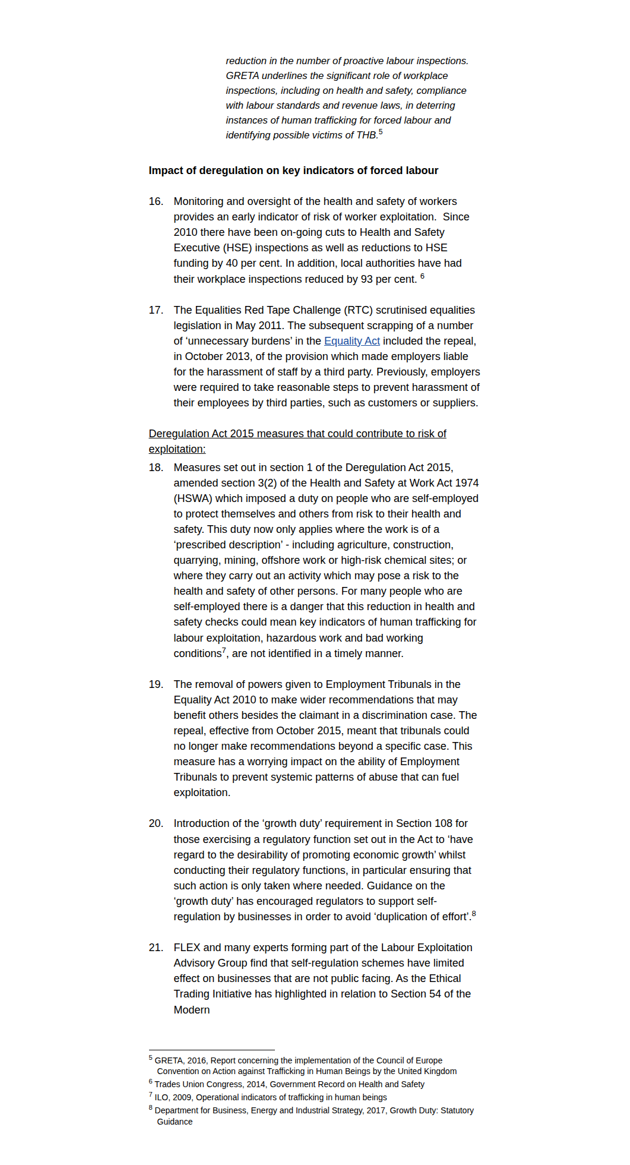reduction in the number of proactive labour inspections. GRETA underlines the significant role of workplace inspections, including on health and safety, compliance with labour standards and revenue laws, in deterring instances of human trafficking for forced labour and identifying possible victims of THB.5
Impact of deregulation on key indicators of forced labour
16. Monitoring and oversight of the health and safety of workers provides an early indicator of risk of worker exploitation. Since 2010 there have been on-going cuts to Health and Safety Executive (HSE) inspections as well as reductions to HSE funding by 40 per cent. In addition, local authorities have had their workplace inspections reduced by 93 per cent. 6
17. The Equalities Red Tape Challenge (RTC) scrutinised equalities legislation in May 2011. The subsequent scrapping of a number of ‘unnecessary burdens’ in the Equality Act included the repeal, in October 2013, of the provision which made employers liable for the harassment of staff by a third party. Previously, employers were required to take reasonable steps to prevent harassment of their employees by third parties, such as customers or suppliers.
Deregulation Act 2015 measures that could contribute to risk of exploitation:
18. Measures set out in section 1 of the Deregulation Act 2015, amended section 3(2) of the Health and Safety at Work Act 1974 (HSWA) which imposed a duty on people who are self-employed to protect themselves and others from risk to their health and safety. This duty now only applies where the work is of a ‘prescribed description’ - including agriculture, construction, quarrying, mining, offshore work or high-risk chemical sites; or where they carry out an activity which may pose a risk to the health and safety of other persons. For many people who are self-employed there is a danger that this reduction in health and safety checks could mean key indicators of human trafficking for labour exploitation, hazardous work and bad working conditions7, are not identified in a timely manner.
19. The removal of powers given to Employment Tribunals in the Equality Act 2010 to make wider recommendations that may benefit others besides the claimant in a discrimination case. The repeal, effective from October 2015, meant that tribunals could no longer make recommendations beyond a specific case. This measure has a worrying impact on the ability of Employment Tribunals to prevent systemic patterns of abuse that can fuel exploitation.
20. Introduction of the ‘growth duty’ requirement in Section 108 for those exercising a regulatory function set out in the Act to ‘have regard to the desirability of promoting economic growth’ whilst conducting their regulatory functions, in particular ensuring that such action is only taken where needed. Guidance on the ‘growth duty’ has encouraged regulators to support self-regulation by businesses in order to avoid ‘duplication of effort’.8
21. FLEX and many experts forming part of the Labour Exploitation Advisory Group find that self-regulation schemes have limited effect on businesses that are not public facing. As the Ethical Trading Initiative has highlighted in relation to Section 54 of the Modern
5 GRETA, 2016, Report concerning the implementation of the Council of Europe Convention on Action against Trafficking in Human Beings by the United Kingdom
6 Trades Union Congress, 2014, Government Record on Health and Safety
7 ILO, 2009, Operational indicators of trafficking in human beings
8 Department for Business, Energy and Industrial Strategy, 2017, Growth Duty: Statutory Guidance